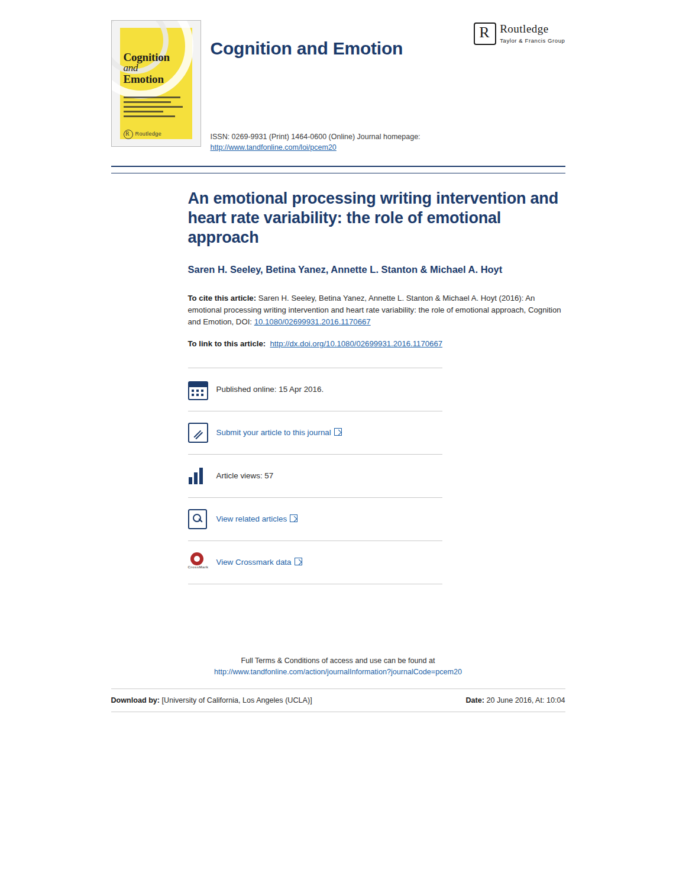Cognitionand Emotion
Routledge
Cognition and Emotion
ISSN: 0269-9931 (Print) 1464-0600 (Online) Journal homepage: http://www.tandfonline.com/loi/pcem20
Routledge
Taylor & Francis Group
An emotional processing writing intervention and heart rate variability: the role of emotional approach
Saren H. Seeley, Betina Yanez, Annette L. Stanton & Michael A. Hoyt
To cite this article: Saren H. Seeley, Betina Yanez, Annette L. Stanton & Michael A. Hoyt (2016): An emotional processing writing intervention and heart rate variability: the role of emotional approach, Cognition and Emotion, DOI: 10.1080/02699931.2016.1170667
To link to this article: http://dx.doi.org/10.1080/02699931.2016.1170667
Published online: 15 Apr 2016.
Submit your article to this journal
Article views: 57
View related articles
CrossMark
View Crossmark data
Full Terms & Conditions of access and use can be found at
http://www.tandfonline.com/action/journalInformation?journalCode=pcem20
Download by: [University of California, Los Angeles (UCLA)]
Date: 20 June 2016, At: 10:04